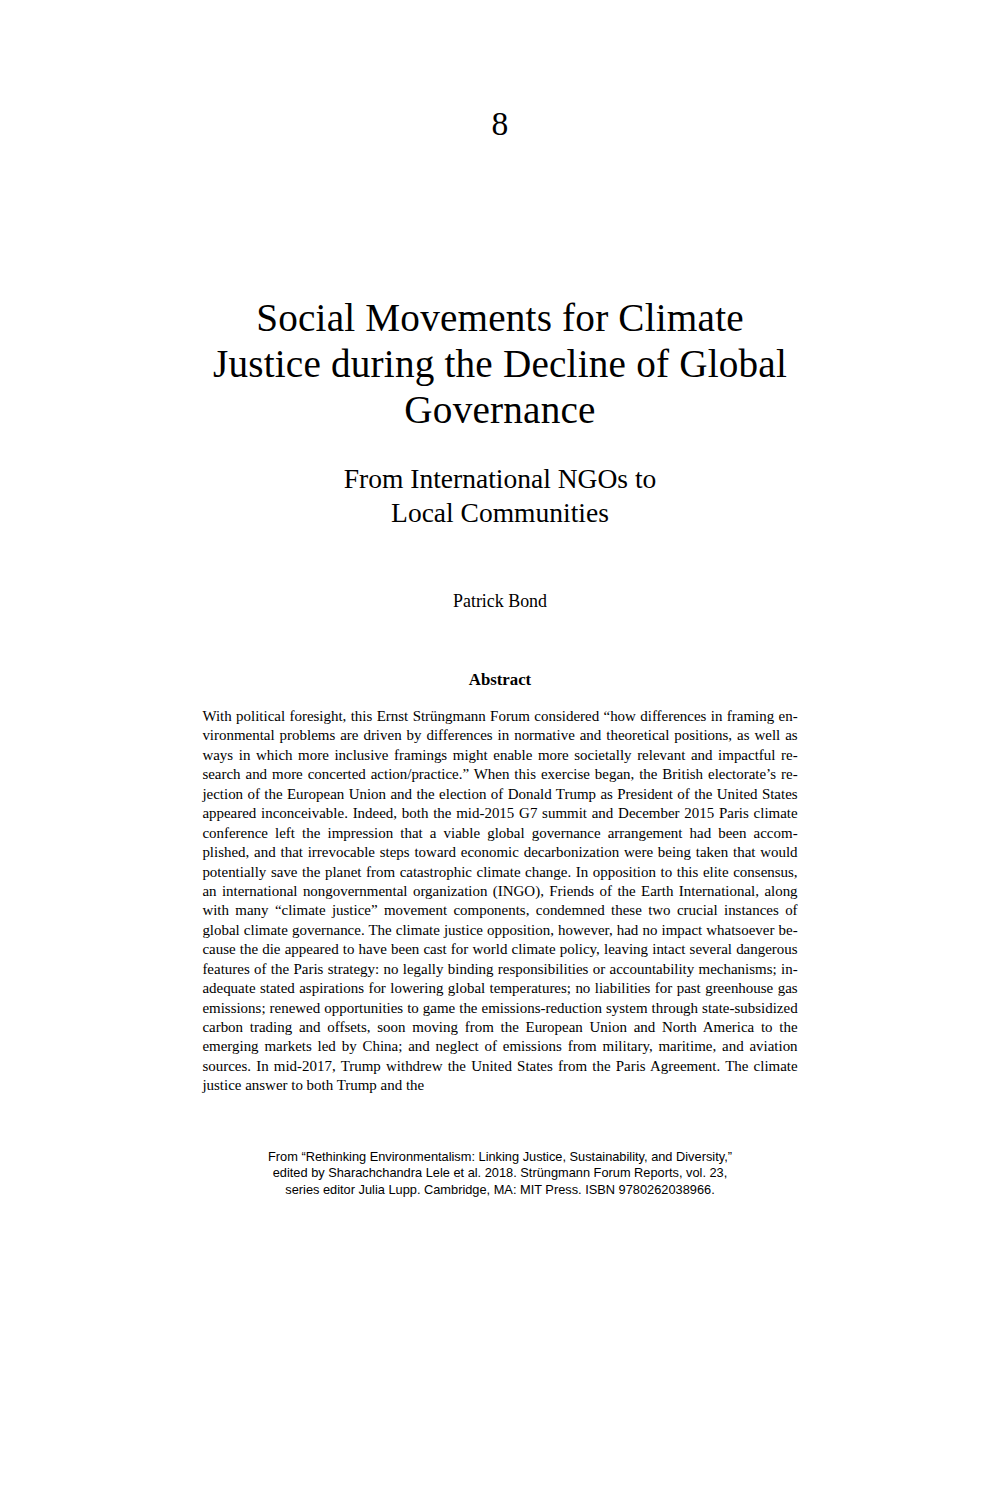8
Social Movements for Climate Justice during the Decline of Global Governance
From International NGOs to
Local Communities
Patrick Bond
Abstract
With political foresight, this Ernst Strüngmann Forum considered “how differences in framing environmental problems are driven by differences in normative and theoretical positions, as well as ways in which more inclusive framings might enable more societally relevant and impactful research and more concerted action/practice.” When this exercise began, the British electorate’s rejection of the European Union and the election of Donald Trump as President of the United States appeared inconceivable. Indeed, both the mid-2015 G7 summit and December 2015 Paris climate conference left the impression that a viable global governance arrangement had been accomplished, and that irrevocable steps toward economic decarbonization were being taken that would potentially save the planet from catastrophic climate change. In opposition to this elite consensus, an international nongovernmental organization (INGO), Friends of the Earth International, along with many “climate justice” movement components, condemned these two crucial instances of global climate governance. The climate justice opposition, however, had no impact whatsoever because the die appeared to have been cast for world climate policy, leaving intact several dangerous features of the Paris strategy: no legally binding responsibilities or accountability mechanisms; inadequate stated aspirations for lowering global temperatures; no liabilities for past greenhouse gas emissions; renewed opportunities to game the emissions-reduction system through state-subsidized carbon trading and offsets, soon moving from the European Union and North America to the emerging markets led by China; and neglect of emissions from military, maritime, and aviation sources. In mid-2017, Trump withdrew the United States from the Paris Agreement. The climate justice answer to both Trump and the
From “Rethinking Environmentalism: Linking Justice, Sustainability, and Diversity,”
edited by Sharachchandra Lele et al. 2018. Strüngmann Forum Reports, vol. 23,
series editor Julia Lupp. Cambridge, MA: MIT Press. ISBN 9780262038966.